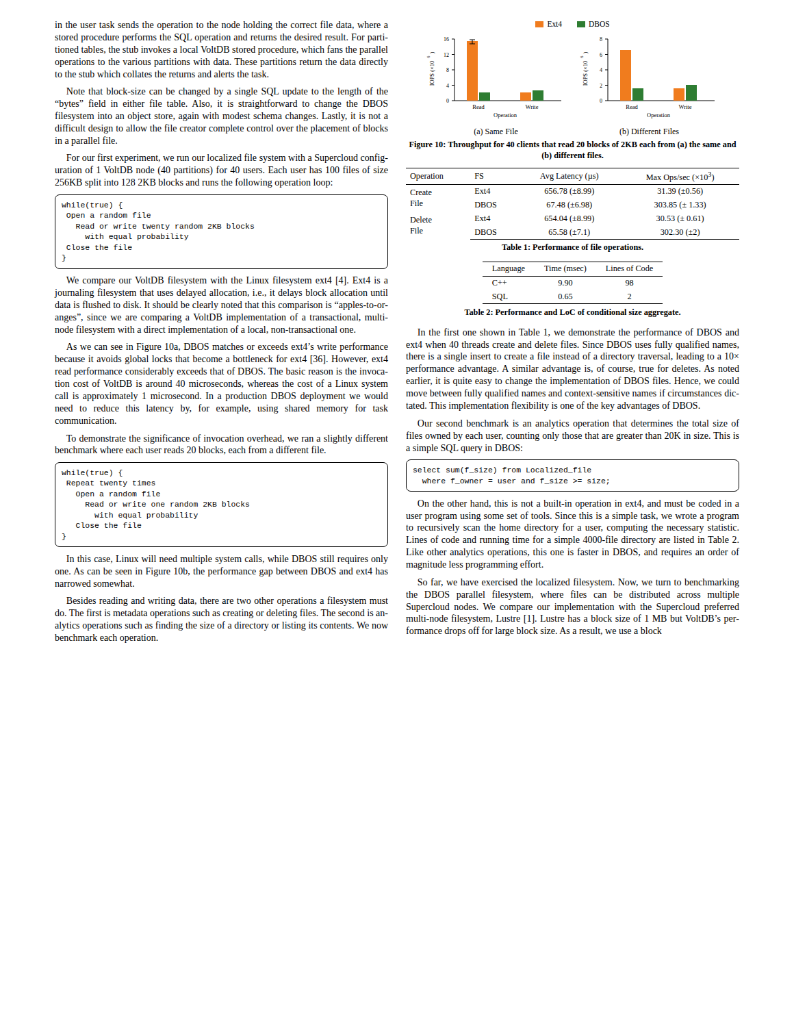in the user task sends the operation to the node holding the correct file data, where a stored procedure performs the SQL operation and returns the desired result. For partitioned tables, the stub invokes a local VoltDB stored procedure, which fans the parallel operations to the various partitions with data. These partitions return the data directly to the stub which collates the returns and alerts the task.
Note that block-size can be changed by a single SQL update to the length of the “bytes” field in either file table. Also, it is straightforward to change the DBOS filesystem into an object store, again with modest schema changes. Lastly, it is not a difficult design to allow the file creator complete control over the placement of blocks in a parallel file.
For our first experiment, we run our localized file system with a Supercloud configuration of 1 VoltDB node (40 partitions) for 40 users. Each user has 100 files of size 256KB split into 128 2KB blocks and runs the following operation loop:
while(true) {
 Open a random file
   Read or write twenty random 2KB blocks
     with equal probability
 Close the file
}
We compare our VoltDB filesystem with the Linux filesystem ext4 [4]. Ext4 is a journaling filesystem that uses delayed allocation, i.e., it delays block allocation until data is flushed to disk. It should be clearly noted that this comparison is “apples-to-oranges”, since we are comparing a VoltDB implementation of a transactional, multi-node filesystem with a direct implementation of a local, non-transactional one.
As we can see in Figure 10a, DBOS matches or exceeds ext4’s write performance because it avoids global locks that become a bottleneck for ext4 [36]. However, ext4 read performance considerably exceeds that of DBOS. The basic reason is the invocation cost of VoltDB is around 40 microseconds, whereas the cost of a Linux system call is approximately 1 microsecond. In a production DBOS deployment we would need to reduce this latency by, for example, using shared memory for task communication.
To demonstrate the significance of invocation overhead, we ran a slightly different benchmark where each user reads 20 blocks, each from a different file.
while(true) {
 Repeat twenty times
   Open a random file
     Read or write one random 2KB blocks
       with equal probability
   Close the file
}
In this case, Linux will need multiple system calls, while DBOS still requires only one. As can be seen in Figure 10b, the performance gap between DBOS and ext4 has narrowed somewhat.
Besides reading and writing data, there are two other operations a filesystem must do. The first is metadata operations such as creating or deleting files. The second is analytics operations such as finding the size of a directory or listing its contents. We now benchmark each operation.
Ext4 DBOS
0 4 8 12 16 IOPS (×10 6 ) Read Write Operation
(a) Same File
0 2 4 6 8 IOPS (×10 6 ) Read Write Operation
(b) Different Files
Figure 10: Throughput for 40 clients that read 20 blocks of 2KB each from (a) the same and (b) different files.
| Operation | FS | Avg Latency (µs) | Max Ops/sec (×10 3 ) |
| --- | --- | --- | --- |
| Create File | Ext4 | 656.78 (±8.99) | 31.39 (±0.56) |
| DBOS | 67.48 (±6.98) | 303.85 (± 1.33) |
| Delete File | Ext4 | 654.04 (±8.99) | 30.53 (± 0.61) |
| DBOS | 65.58 (±7.1) | 302.30 (±2) |
Table 1: Performance of file operations.
| Language | Time (msec) | Lines of Code |
| --- | --- | --- |
| C++ | 9.90 | 98 |
| SQL | 0.65 | 2 |
Table 2: Performance and LoC of conditional size aggregate.
In the first one shown in Table 1, we demonstrate the performance of DBOS and ext4 when 40 threads create and delete files. Since DBOS uses fully qualified names, there is a single insert to create a file instead of a directory traversal, leading to a 10× performance advantage. A similar advantage is, of course, true for deletes. As noted earlier, it is quite easy to change the implementation of DBOS files. Hence, we could move between fully qualified names and context-sensitive names if circumstances dictated. This implementation flexibility is one of the key advantages of DBOS.
Our second benchmark is an analytics operation that determines the total size of files owned by each user, counting only those that are greater than 20K in size. This is a simple SQL query in DBOS:
select sum(f_size) from Localized_file
  where f_owner = user and f_size >= size;
On the other hand, this is not a built-in operation in ext4, and must be coded in a user program using some set of tools. Since this is a simple task, we wrote a program to recursively scan the home directory for a user, computing the necessary statistic. Lines of code and running time for a simple 4000-file directory are listed in Table 2. Like other analytics operations, this one is faster in DBOS, and requires an order of magnitude less programming effort.
So far, we have exercised the localized filesystem. Now, we turn to benchmarking the DBOS parallel filesystem, where files can be distributed across multiple Supercloud nodes. We compare our implementation with the Supercloud preferred multi-node filesystem, Lustre [1]. Lustre has a block size of 1 MB but VoltDB’s performance drops off for large block size. As a result, we use a block